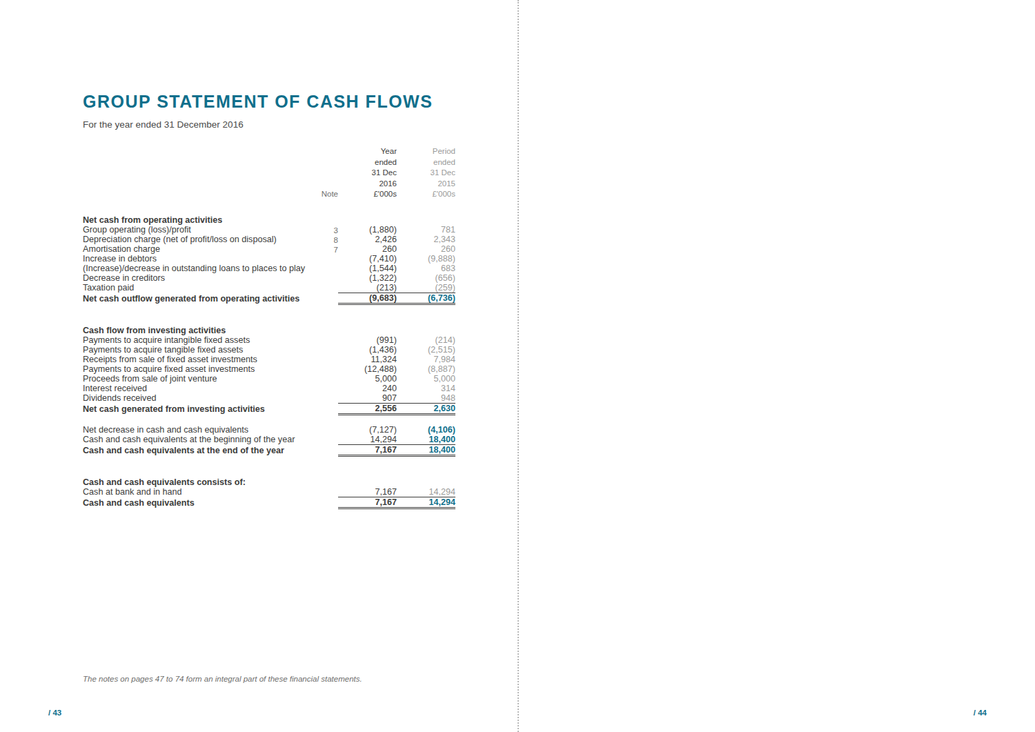Group Statement of Cash Flows
For the year ended 31 December 2016
| | Note | Year ended 31 Dec 2016 £'000s | Period ended 31 Dec 2015 £'000s |
| --- | --- | --- | --- |
| Net cash from operating activities | | | |
| Group operating (loss)/profit | 3 | (1,880) | 781 |
| Depreciation charge (net of profit/loss on disposal) | 8 | 2,426 | 2,343 |
| Amortisation charge | 7 | 260 | 260 |
| Increase in debtors | | (7,410) | (9,888) |
| (Increase)/decrease in outstanding loans to places to play | | (1,544) | 683 |
| Decrease in creditors | | (1,322) | (656) |
| Taxation paid | | (213) | (259) |
| Net cash outflow generated from operating activities | | (9,683) | (6,736) |
| Cash flow from investing activities | | | |
| Payments to acquire intangible fixed assets | | (991) | (214) |
| Payments to acquire tangible fixed assets | | (1,436) | (2,515) |
| Receipts from sale of fixed asset investments | | 11,324 | 7,984 |
| Payments to acquire fixed asset investments | | (12,488) | (8,887) |
| Proceeds from sale of joint venture | | 5,000 | 5,000 |
| Interest received | | 240 | 314 |
| Dividends received | | 907 | 948 |
| Net cash generated from investing activities | | 2,556 | 2,630 |
| Net decrease in cash and cash equivalents | | (7,127) | (4,106) |
| Cash and cash equivalents at the beginning of the year | | 14,294 | 18,400 |
| Cash and cash equivalents at the end of the year | | 7,167 | 18,400 |
| Cash and cash equivalents consists of: | | | |
| Cash at bank and in hand | | 7,167 | 14,294 |
| Cash and cash equivalents | | 7,167 | 14,294 |
The notes on pages 47 to 74 form an integral part of these financial statements.
/ 43
/ 44